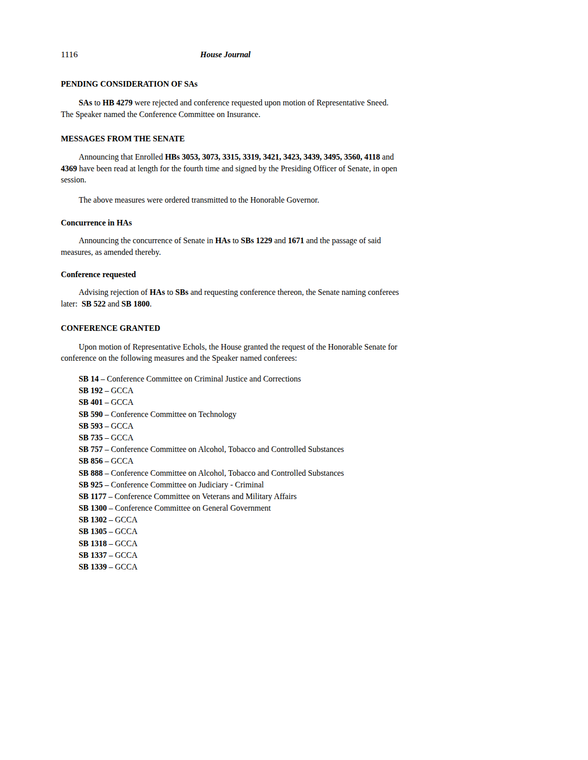1116 House Journal
PENDING CONSIDERATION OF SAs
SAs to HB 4279 were rejected and conference requested upon motion of Representative Sneed. The Speaker named the Conference Committee on Insurance.
MESSAGES FROM THE SENATE
Announcing that Enrolled HBs 3053, 3073, 3315, 3319, 3421, 3423, 3439, 3495, 3560, 4118 and 4369 have been read at length for the fourth time and signed by the Presiding Officer of Senate, in open session.
The above measures were ordered transmitted to the Honorable Governor.
Concurrence in HAs
Announcing the concurrence of Senate in HAs to SBs 1229 and 1671 and the passage of said measures, as amended thereby.
Conference requested
Advising rejection of HAs to SBs and requesting conference thereon, the Senate naming conferees later: SB 522 and SB 1800.
CONFERENCE GRANTED
Upon motion of Representative Echols, the House granted the request of the Honorable Senate for conference on the following measures and the Speaker named conferees:
SB 14 – Conference Committee on Criminal Justice and Corrections
SB 192 – GCCA
SB 401 – GCCA
SB 590 – Conference Committee on Technology
SB 593 – GCCA
SB 735 – GCCA
SB 757 – Conference Committee on Alcohol, Tobacco and Controlled Substances
SB 856 – GCCA
SB 888 – Conference Committee on Alcohol, Tobacco and Controlled Substances
SB 925 – Conference Committee on Judiciary - Criminal
SB 1177 – Conference Committee on Veterans and Military Affairs
SB 1300 – Conference Committee on General Government
SB 1302 – GCCA
SB 1305 – GCCA
SB 1318 – GCCA
SB 1337 – GCCA
SB 1339 – GCCA